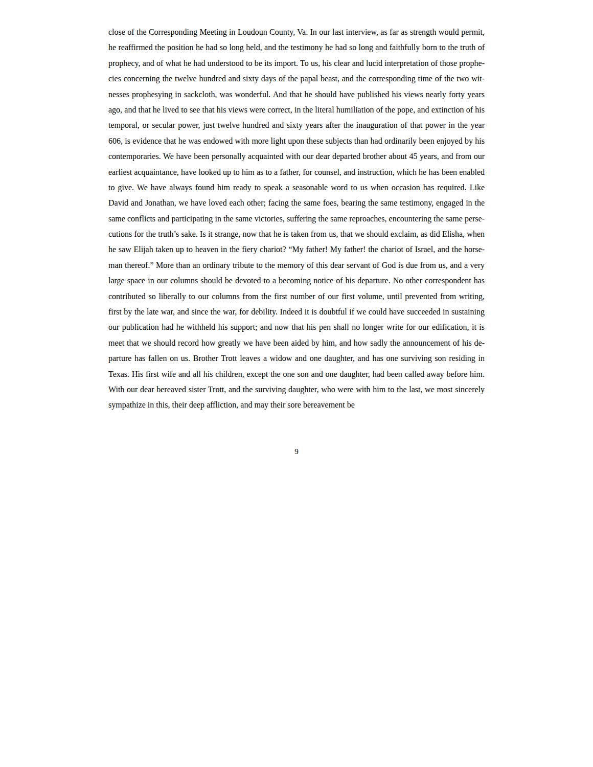close of the Corresponding Meeting in Loudoun County, Va. In our last interview, as far as strength would permit, he reaffirmed the position he had so long held, and the testimony he had so long and faithfully born to the truth of prophecy, and of what he had understood to be its import. To us, his clear and lucid interpretation of those prophecies concerning the twelve hundred and sixty days of the papal beast, and the corresponding time of the two witnesses prophesying in sackcloth, was wonderful. And that he should have published his views nearly forty years ago, and that he lived to see that his views were correct, in the literal humiliation of the pope, and extinction of his temporal, or secular power, just twelve hundred and sixty years after the inauguration of that power in the year 606, is evidence that he was endowed with more light upon these subjects than had ordinarily been enjoyed by his contemporaries. We have been personally acquainted with our dear departed brother about 45 years, and from our earliest acquaintance, have looked up to him as to a father, for counsel, and instruction, which he has been enabled to give. We have always found him ready to speak a seasonable word to us when occasion has required. Like David and Jonathan, we have loved each other; facing the same foes, bearing the same testimony, engaged in the same conflicts and participating in the same victories, suffering the same reproaches, encountering the same persecutions for the truth’s sake. Is it strange, now that he is taken from us, that we should exclaim, as did Elisha, when he saw Elijah taken up to heaven in the fiery chariot? “My father! My father! the chariot of Israel, and the horseman thereof.” More than an ordinary tribute to the memory of this dear servant of God is due from us, and a very large space in our columns should be devoted to a becoming notice of his departure. No other correspondent has contributed so liberally to our columns from the first number of our first volume, until prevented from writing, first by the late war, and since the war, for debility. Indeed it is doubtful if we could have succeeded in sustaining our publication had he withheld his support; and now that his pen shall no longer write for our edification, it is meet that we should record how greatly we have been aided by him, and how sadly the announcement of his departure has fallen on us. Brother Trott leaves a widow and one daughter, and has one surviving son residing in Texas. His first wife and all his children, except the one son and one daughter, had been called away before him. With our dear bereaved sister Trott, and the surviving daughter, who were with him to the last, we most sincerely sympathize in this, their deep affliction, and may their sore bereavement be
9